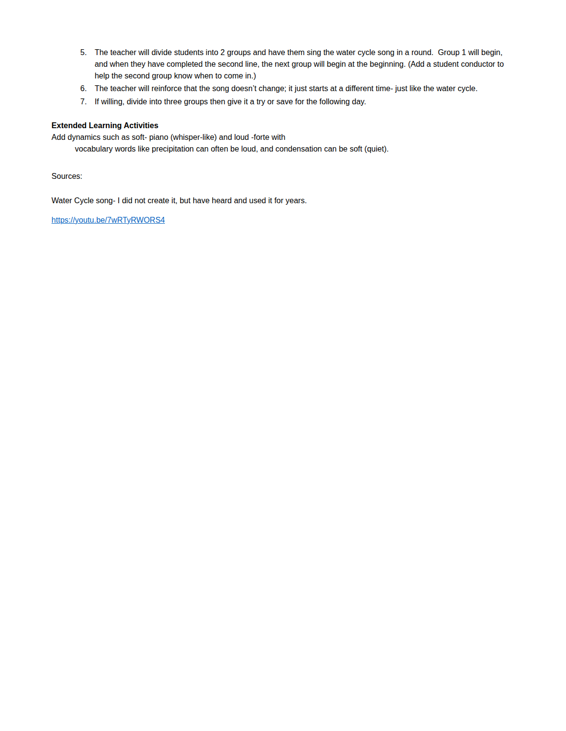The teacher will divide students into 2 groups and have them sing the water cycle song in a round. Group 1 will begin, and when they have completed the second line, the next group will begin at the beginning. (Add a student conductor to help the second group know when to come in.)
The teacher will reinforce that the song doesn’t change; it just starts at a different time- just like the water cycle.
If willing, divide into three groups then give it a try or save for the following day.
Extended Learning Activities
Add dynamics such as soft- piano (whisper-like) and loud -forte with vocabulary words like precipitation can often be loud, and condensation can be soft (quiet).
Sources:
Water Cycle song- I did not create it, but have heard and used it for years.
https://youtu.be/7wRTyRWORS4